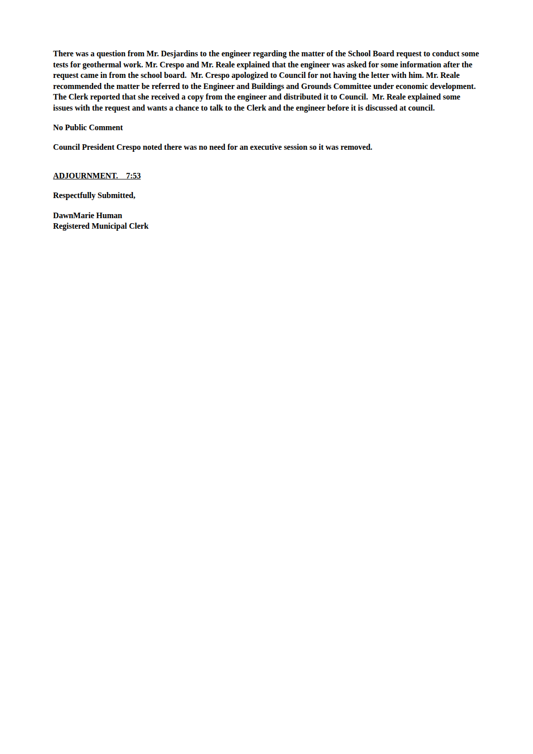There was a question from Mr. Desjardins to the engineer regarding the matter of the School Board request to conduct some tests for geothermal work. Mr. Crespo and Mr. Reale explained that the engineer was asked for some information after the request came in from the school board. Mr. Crespo apologized to Council for not having the letter with him. Mr. Reale recommended the matter be referred to the Engineer and Buildings and Grounds Committee under economic development. The Clerk reported that she received a copy from the engineer and distributed it to Council. Mr. Reale explained some issues with the request and wants a chance to talk to the Clerk and the engineer before it is discussed at council.
No Public Comment
Council President Crespo noted there was no need for an executive session so it was removed.
ADJOURNMENT. 7:53
Respectfully Submitted,
DawnMarie Human
Registered Municipal Clerk